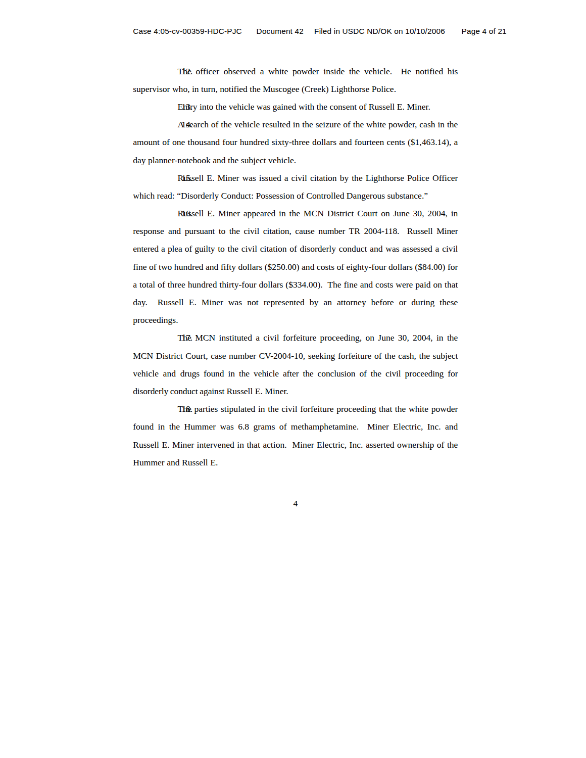Case 4:05-cv-00359-HDC-PJC Document 42 Filed in USDC ND/OK on 10/10/2006 Page 4 of 21
12. The officer observed a white powder inside the vehicle. He notified his supervisor who, in turn, notified the Muscogee (Creek) Lighthorse Police.
13. Entry into the vehicle was gained with the consent of Russell E. Miner.
14. A search of the vehicle resulted in the seizure of the white powder, cash in the amount of one thousand four hundred sixty-three dollars and fourteen cents ($1,463.14), a day planner-notebook and the subject vehicle.
15. Russell E. Miner was issued a civil citation by the Lighthorse Police Officer which read: “Disorderly Conduct: Possession of Controlled Dangerous substance.”
16. Russell E. Miner appeared in the MCN District Court on June 30, 2004, in response and pursuant to the civil citation, cause number TR 2004-118. Russell Miner entered a plea of guilty to the civil citation of disorderly conduct and was assessed a civil fine of two hundred and fifty dollars ($250.00) and costs of eighty-four dollars ($84.00) for a total of three hundred thirty-four dollars ($334.00). The fine and costs were paid on that day. Russell E. Miner was not represented by an attorney before or during these proceedings.
17. The MCN instituted a civil forfeiture proceeding, on June 30, 2004, in the MCN District Court, case number CV-2004-10, seeking forfeiture of the cash, the subject vehicle and drugs found in the vehicle after the conclusion of the civil proceeding for disorderly conduct against Russell E. Miner.
18. The parties stipulated in the civil forfeiture proceeding that the white powder found in the Hummer was 6.8 grams of methamphetamine. Miner Electric, Inc. and Russell E. Miner intervened in that action. Miner Electric, Inc. asserted ownership of the Hummer and Russell E.
4